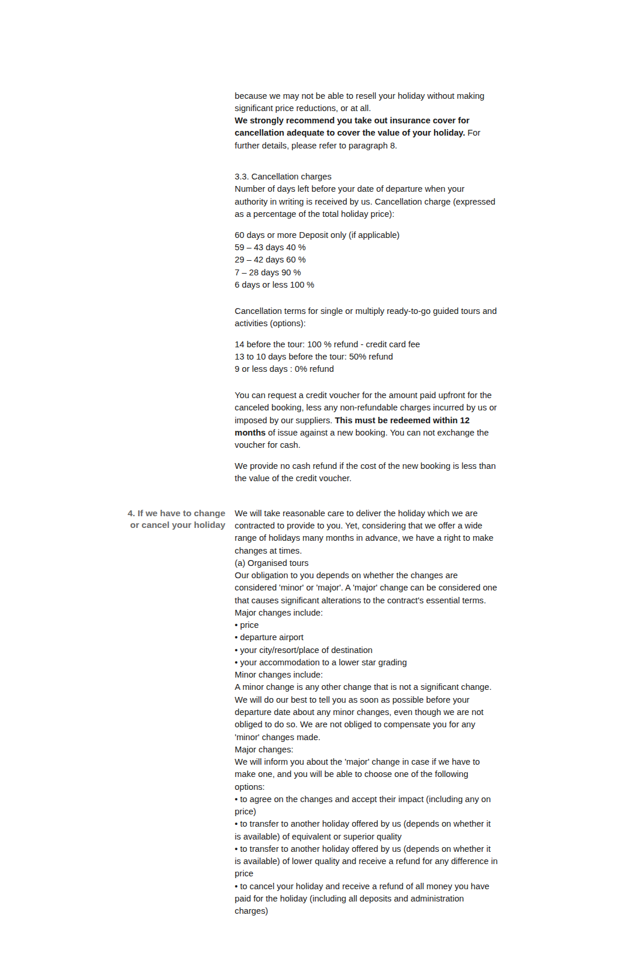because we may not be able to resell your holiday without making significant price reductions, or at all.
We strongly recommend you take out insurance cover for cancellation adequate to cover the value of your holiday. For further details, please refer to paragraph 8.
3.3. Cancellation charges
Number of days left before your date of departure when your authority in writing is received by us. Cancellation charge (expressed as a percentage of the total holiday price):
60 days or more Deposit only (if applicable)
59 – 43 days 40 %
29 – 42 days 60 %
7 – 28 days 90 %
6 days or less 100 %
Cancellation terms for single or multiply ready-to-go guided tours and activities (options):
14 before the tour: 100 % refund - credit card fee
13 to 10 days before the tour: 50% refund
9 or less days : 0% refund
You can request a credit voucher for the amount paid upfront for the canceled booking, less any non-refundable charges incurred by us or imposed by our suppliers. This must be redeemed within 12 months of issue against a new booking. You can not exchange the voucher for cash.
We provide no cash refund if the cost of the new booking is less than the value of the credit voucher.
4. If we have to change or cancel your holiday
We will take reasonable care to deliver the holiday which we are contracted to provide to you. Yet, considering that we offer a wide range of holidays many months in advance, we have a right to make changes at times.
(a) Organised tours
Our obligation to you depends on whether the changes are considered 'minor' or 'major'. A 'major' change can be considered one that causes significant alterations to the contract's essential terms.
Major changes include:
• price
• departure airport
• your city/resort/place of destination
• your accommodation to a lower star grading
Minor changes include:
A minor change is any other change that is not a significant change. We will do our best to tell you as soon as possible before your departure date about any minor changes, even though we are not obliged to do so. We are not obliged to compensate you for any 'minor' changes made.
Major changes:
We will inform you about the 'major' change in case if we have to make one, and you will be able to choose one of the following options:
• to agree on the changes and accept their impact (including any on price)
• to transfer to another holiday offered by us (depends on whether it is available) of equivalent or superior quality
• to transfer to another holiday offered by us (depends on whether it is available) of lower quality and receive a refund for any difference in price
• to cancel your holiday and receive a refund of all money you have paid for the holiday (including all deposits and administration charges)